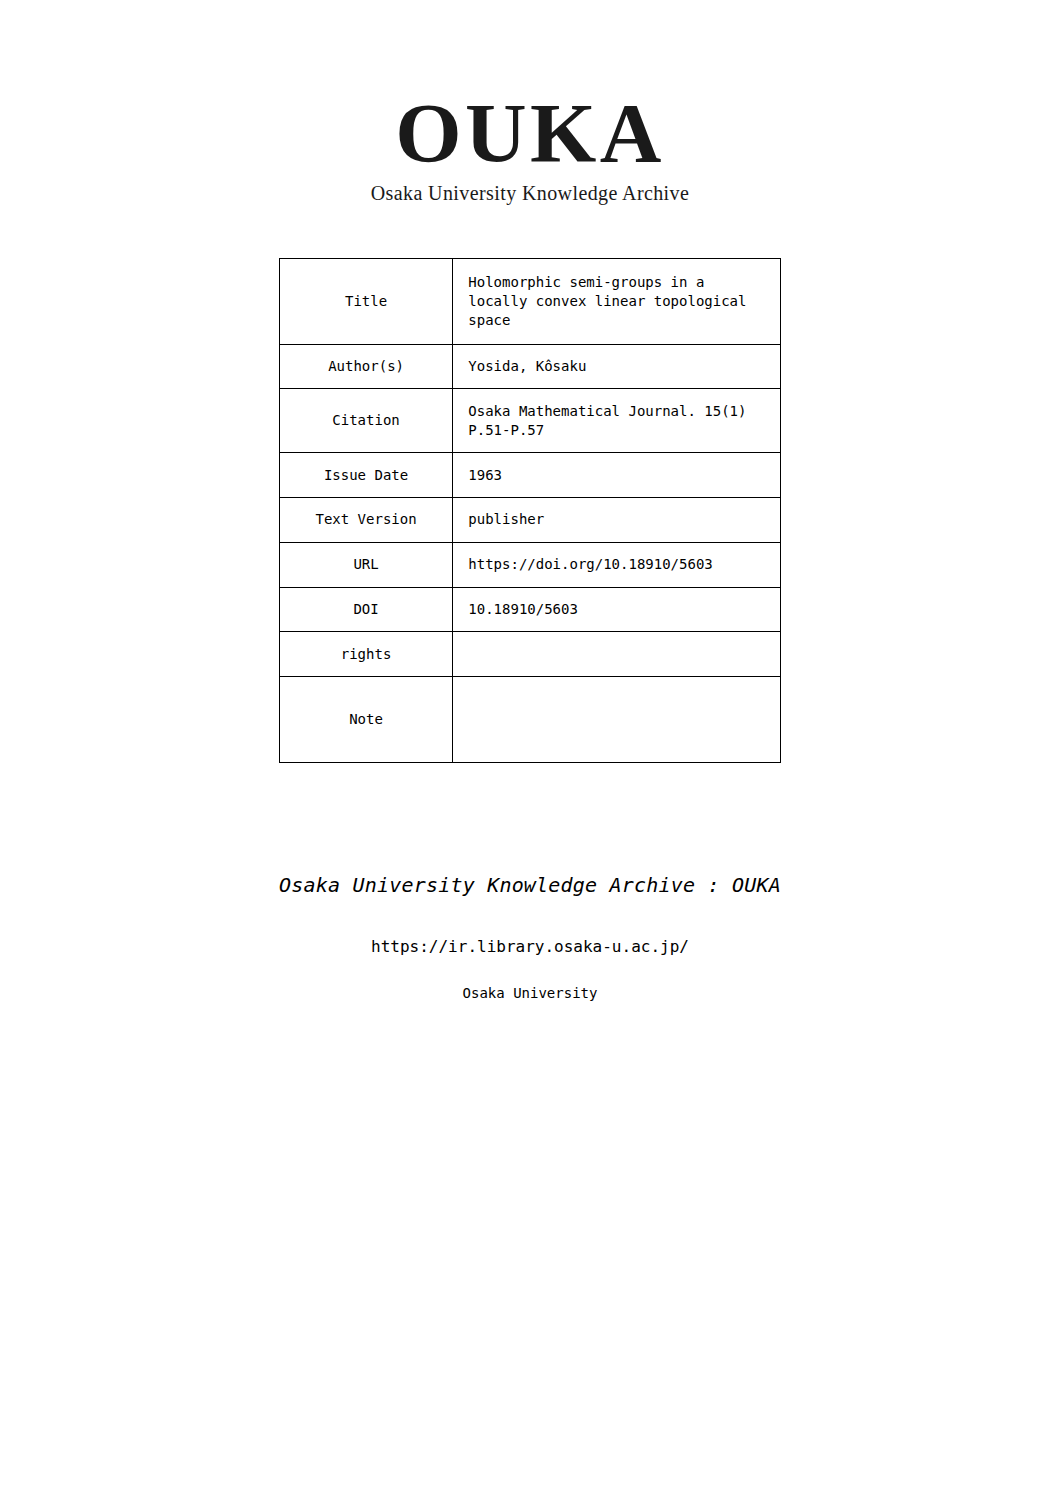OUKA
Osaka University Knowledge Archive
| Title | Holomorphic semi-groups in a locally convex linear topological space |
| Author(s) | Yosida, Kôsaku |
| Citation | Osaka Mathematical Journal. 15(1) P.51-P.57 |
| Issue Date | 1963 |
| Text Version | publisher |
| URL | https://doi.org/10.18910/5603 |
| DOI | 10.18910/5603 |
| rights | |
| Note | |
Osaka University Knowledge Archive : OUKA
https://ir.library.osaka-u.ac.jp/
Osaka University